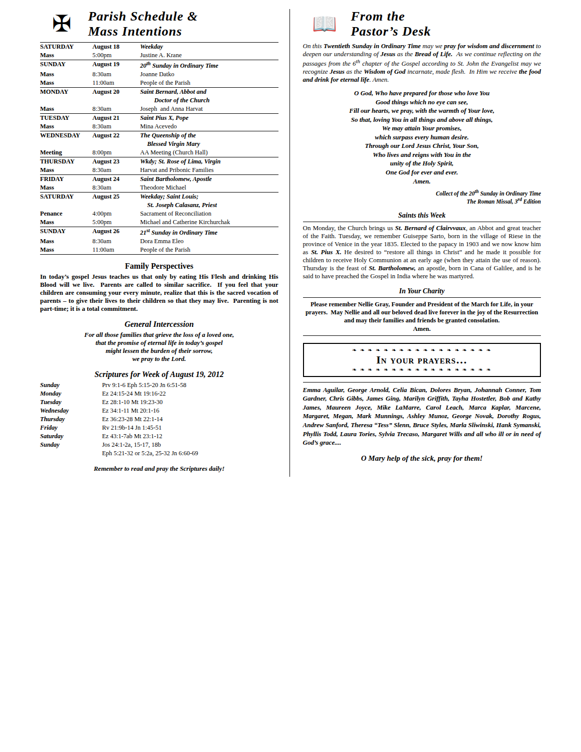✠
Parish Schedule &
Mass Intentions
| SATURDAY | August 18 | Weekday |
| Mass | 5:00pm | Justine A. Krane |
| SUNDAY | August 19 | 20 th Sunday in Ordinary Time |
| Mass | 8:30am | Joanne Datko |
| Mass | 11:00am | People of the Parish |
| MONDAY | August 20 | Saint Bernard, Abbot and |
| | | Doctor of the Church |
| Mass | 8:30am | Joseph and Anna Harvat |
| TUESDAY | August 21 | Saint Pius X, Pope |
| Mass | 8:30am | Mina Acevedo |
| WEDNESDAY | August 22 | The Queenship of the |
| | | Blessed Virgin Mary |
| Meeting | 8:00pm | AA Meeting (Church Hall) |
| THURSDAY | August 23 | Wkdy; St. Rose of Lima, Virgin |
| Mass | 8:30am | Harvat and Pribonic Families |
| FRIDAY | August 24 | Saint Bartholomew, Apostle |
| Mass | 8:30am | Theodore Michael |
| SATURDAY | August 25 | Weekday; Saint Louis; |
| | | St. Joseph Calasanz, Priest |
| Penance | 4:00pm | Sacrament of Reconciliation |
| Mass | 5:00pm | Michael and Catherine Kirchurchak |
| SUNDAY | August 26 | 21 st Sunday in Ordinary Time |
| Mass | 8:30am | Dora Emma Eleo |
| Mass | 11:00am | People of the Parish |
Family Perspectives
In today’s gospel Jesus teaches us that only by eating His Flesh and drinking His Blood will we live. Parents are called to similar sacrifice. If you feel that your children are consuming your every minute, realize that this is the sacred vocation of parents – to give their lives to their children so that they may live. Parenting is not part-time; it is a total commitment.
General Intercession
For all those families that grieve the loss of a loved one,
that the promise of eternal life in today’s gospel
might lessen the burden of their sorrow,
we pray to the Lord.
Scriptures for Week of August 19, 2012
| Sunday | Prv 9:1-6 Eph 5:15-20 Jn 6:51-58 |
| Monday | Ez 24:15-24 Mt 19:16-22 |
| Tuesday | Ez 28:1-10 Mt 19:23-30 |
| Wednesday | Ez 34:1-11 Mt 20:1-16 |
| Thursday | Ez 36:23-28 Mt 22:1-14 |
| Friday | Rv 21:9b-14 Jn 1:45-51 |
| Saturday | Ez 43:1-7ab Mt 23:1-12 |
| Sunday | Jos 24:1-2a, 15-17, 18b |
| | Eph 5:21-32 or 5:2a, 25-32 Jn 6:60-69 |
Remember to read and pray the Scriptures daily!
📖
From the
Pastor’s Desk
On this Twentieth Sunday in Ordinary Time may we pray for wisdom and discernment to deepen our understanding of Jesus as the Bread of Life. As we continue reflecting on the passages from the 6th chapter of the Gospel according to St. John the Evangelist may we recognize Jesus as the Wisdom of God incarnate, made flesh. In Him we receive the food and drink for eternal life. Amen.
O God, Who have prepared for those who love You
Good things which no eye can see,
Fill our hearts, we pray, with the warmth of Your love,
So that, loving You in all things and above all things,
We may attain Your promises,
which surpass every human desire.
Through our Lord Jesus Christ, Your Son,
Who lives and reigns with You in the
unity of the Holy Spirit,
One God for ever and ever.
Amen.
Collect of the 20th Sunday in Ordinary Time
The Roman Missal, 3rd Edition
Saints this Week
On Monday, the Church brings us St. Bernard of Clairvvaux, an Abbot and great teacher of the Faith. Tuesday, we remember Guiseppe Sarto, born in the village of Riese in the province of Venice in the year 1835. Elected to the papacy in 1903 and we now know him as St. Pius X. He desired to “restore all things in Christ” and he made it possible for children to receive Holy Communion at an early age (when they attain the use of reason). Thursday is the feast of St. Bartholomew, an apostle, born in Cana of Galilee, and is he said to have preached the Gospel in India where he was martyred.
In Your Charity
Please remember Nellie Gray, Founder and President of the March for Life, in your prayers. May Nellie and all our beloved dead live forever in the joy of the Resurrection and may their families and friends be granted consolation.
Amen.
❧ ❧ ❧ ❧ ❧ ❧ ❧ ❧ ❧ ❧ ❧ ❧ ❧ ❧ ❧ ❧ ❧ ❧
In your prayers…
❧ ❧ ❧ ❧ ❧ ❧ ❧ ❧ ❧ ❧ ❧ ❧ ❧ ❧ ❧ ❧ ❧ ❧
Emma Aguilar, George Arnold, Celia Bican, Dolores Bryan, Johannah Conner, Tom Gardner, Chris Gibbs, James Ging, Marilyn Griffith, Tayha Hostetler, Bob and Kathy James, Maureen Joyce, Mike LaMarre, Carol Leach, Marca Kaplar, Marcene, Margaret, Megan, Mark Munnings, Ashley Munoz, George Novak, Dorothy Rogus, Andrew Sanford, Theresa “Tess” Slenn, Bruce Styles, Marla Sliwinski, Hank Symanski, Phyllis Todd, Laura Tories, Sylvia Trecaso, Margaret Wills and all who ill or in need of God’s grace....
O Mary help of the sick, pray for them!